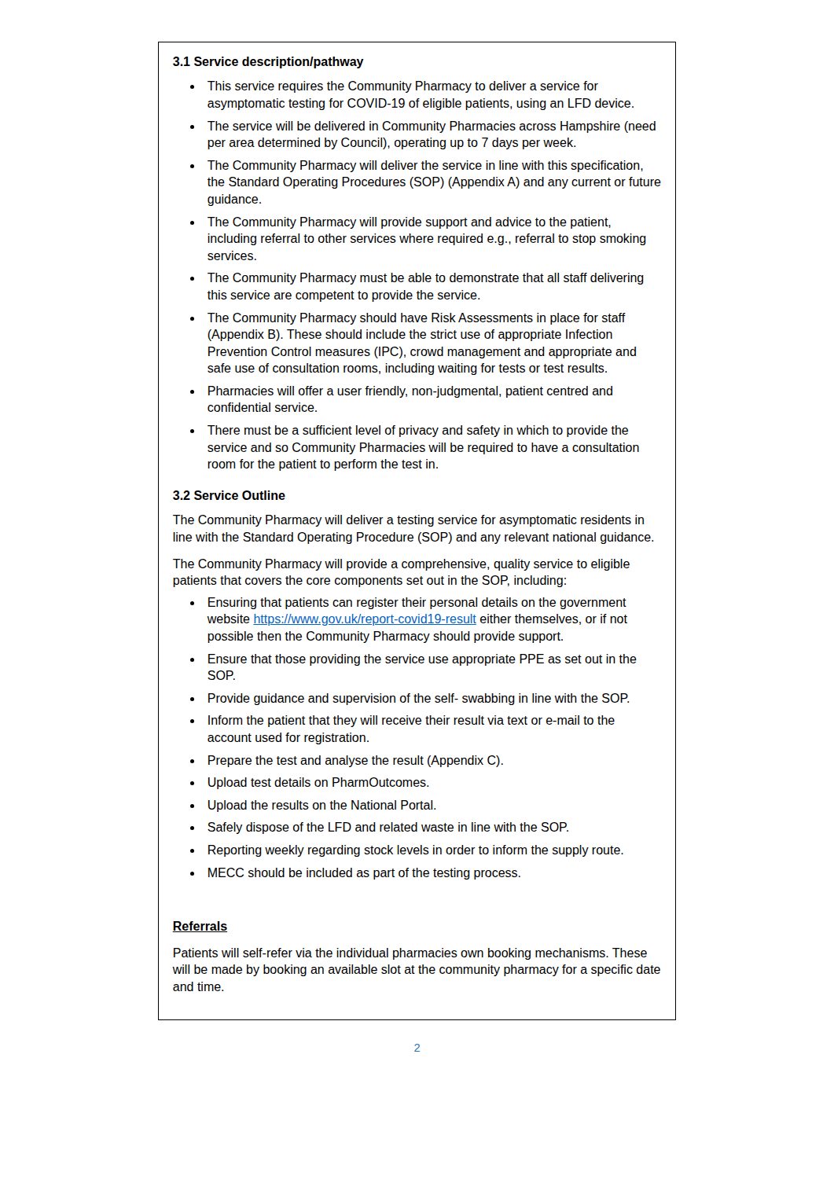3.1 Service description/pathway
This service requires the Community Pharmacy to deliver a service for asymptomatic testing for COVID-19 of eligible patients, using an LFD device.
The service will be delivered in Community Pharmacies across Hampshire (need per area determined by Council), operating up to 7 days per week.
The Community Pharmacy will deliver the service in line with this specification, the Standard Operating Procedures (SOP) (Appendix A) and any current or future guidance.
The Community Pharmacy will provide support and advice to the patient, including referral to other services where required e.g., referral to stop smoking services.
The Community Pharmacy must be able to demonstrate that all staff delivering this service are competent to provide the service.
The Community Pharmacy should have Risk Assessments in place for staff (Appendix B). These should include the strict use of appropriate Infection Prevention Control measures (IPC), crowd management and appropriate and safe use of consultation rooms, including waiting for tests or test results.
Pharmacies will offer a user friendly, non-judgmental, patient centred and confidential service.
There must be a sufficient level of privacy and safety in which to provide the service and so Community Pharmacies will be required to have a consultation room for the patient to perform the test in.
3.2 Service Outline
The Community Pharmacy will deliver a testing service for asymptomatic residents in line with the Standard Operating Procedure (SOP) and any relevant national guidance.
The Community Pharmacy will provide a comprehensive, quality service to eligible patients that covers the core components set out in the SOP, including:
Ensuring that patients can register their personal details on the government website https://www.gov.uk/report-covid19-result either themselves, or if not possible then the Community Pharmacy should provide support.
Ensure that those providing the service use appropriate PPE as set out in the SOP.
Provide guidance and supervision of the self- swabbing in line with the SOP.
Inform the patient that they will receive their result via text or e-mail to the account used for registration.
Prepare the test and analyse the result (Appendix C).
Upload test details on PharmOutcomes.
Upload the results on the National Portal.
Safely dispose of the LFD and related waste in line with the SOP.
Reporting weekly regarding stock levels in order to inform the supply route.
MECC should be included as part of the testing process.
Referrals
Patients will self-refer via the individual pharmacies own booking mechanisms. These will be made by booking an available slot at the community pharmacy for a specific date and time.
2